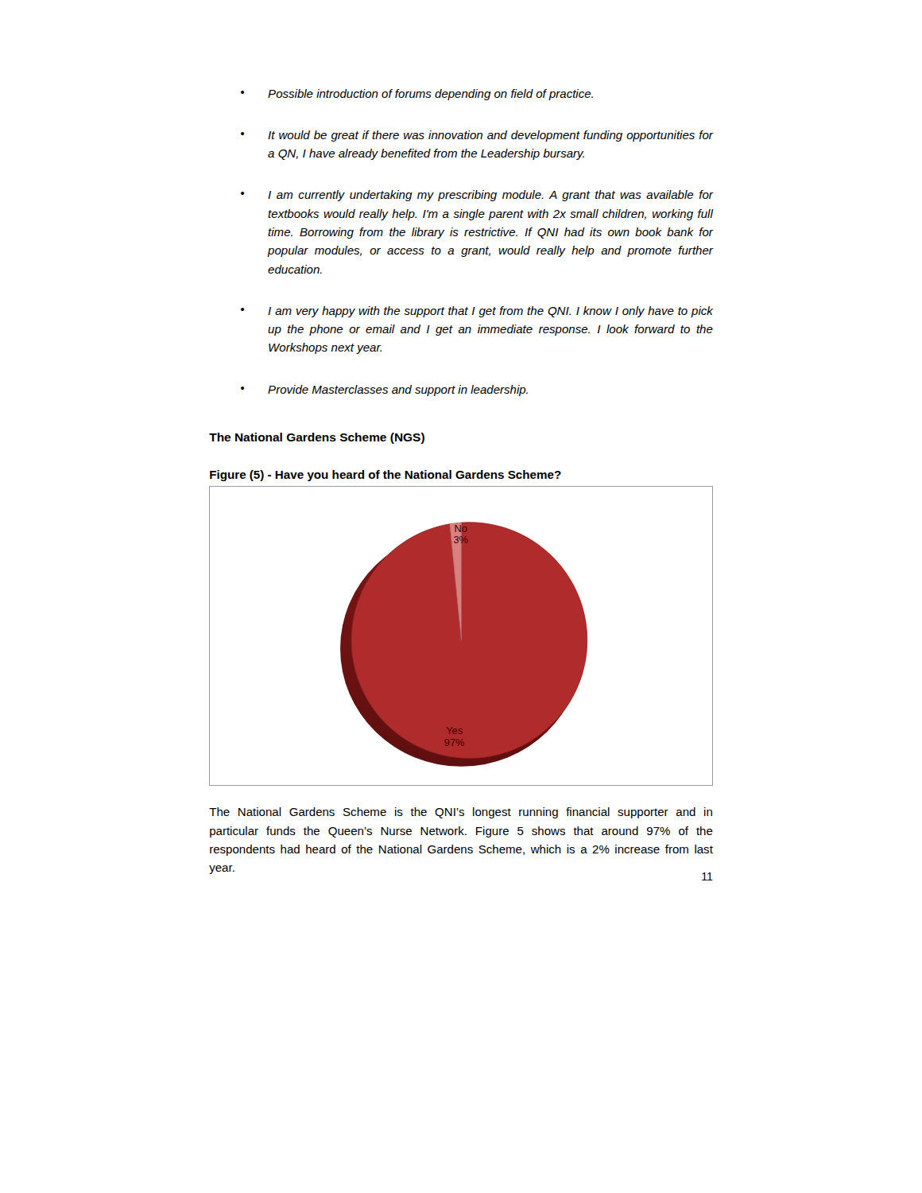Possible introduction of forums depending on field of practice.
It would be great if there was innovation and development funding opportunities for a QN, I have already benefited from the Leadership bursary.
I am currently undertaking my prescribing module. A grant that was available for textbooks would really help. I'm a single parent with 2x small children, working full time. Borrowing from the library is restrictive. If QNI had its own book bank for popular modules, or access to a grant, would really help and promote further education.
I am very happy with the support that I get from the QNI. I know I only have to pick up the phone or email and I get an immediate response. I look forward to the Workshops next year.
Provide Masterclasses and support in leadership.
The National Gardens Scheme (NGS)
Figure (5) - Have you heard of the National Gardens Scheme?
No
3%
Yes
97%
The National Gardens Scheme is the QNI’s longest running financial supporter and in particular funds the Queen’s Nurse Network. Figure 5 shows that around 97% of the respondents had heard of the National Gardens Scheme, which is a 2% increase from last year.
11